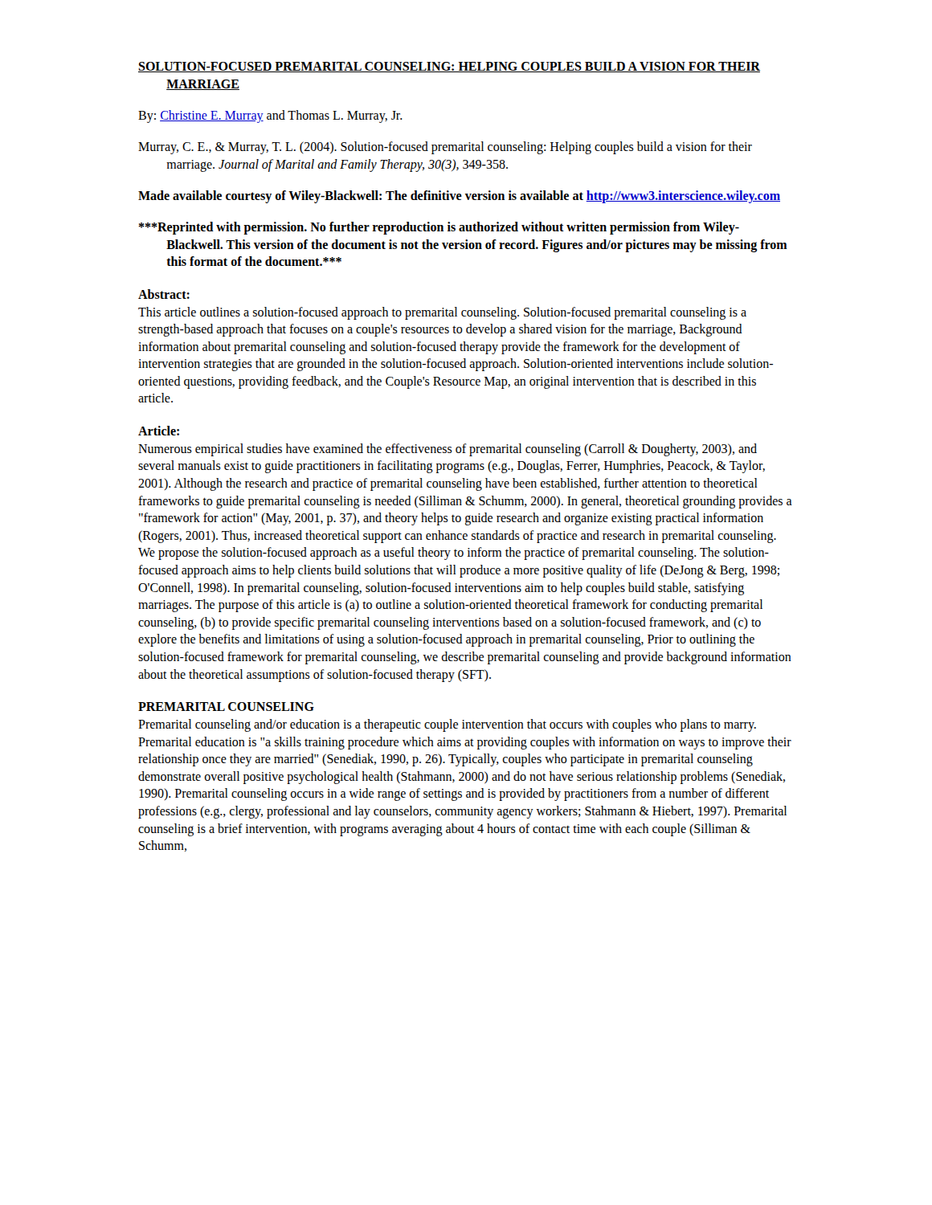Solution-Focused Premarital Counseling: Helping Couples Build a Vision for Their Marriage
By: Christine E. Murray and Thomas L. Murray, Jr.
Murray, C. E., & Murray, T. L. (2004). Solution-focused premarital counseling: Helping couples build a vision for their marriage. Journal of Marital and Family Therapy, 30(3), 349-358.
Made available courtesy of Wiley-Blackwell: The definitive version is available at http://www3.interscience.wiley.com
***Reprinted with permission. No further reproduction is authorized without written permission from Wiley-Blackwell. This version of the document is not the version of record. Figures and/or pictures may be missing from this format of the document.***
Abstract:
This article outlines a solution-focused approach to premarital counseling. Solution-focused premarital counseling is a strength-based approach that focuses on a couple's resources to develop a shared vision for the marriage, Background information about premarital counseling and solution-focused therapy provide the framework for the development of intervention strategies that are grounded in the solution-focused approach. Solution-oriented interventions include solution-oriented questions, providing feedback, and the Couple's Resource Map, an original intervention that is described in this article.
Article:
Numerous empirical studies have examined the effectiveness of premarital counseling (Carroll & Dougherty, 2003), and several manuals exist to guide practitioners in facilitating programs (e.g., Douglas, Ferrer, Humphries, Peacock, & Taylor, 2001). Although the research and practice of premarital counseling have been established, further attention to theoretical frameworks to guide premarital counseling is needed (Silliman & Schumm, 2000). In general, theoretical grounding provides a "framework for action" (May, 2001, p. 37), and theory helps to guide research and organize existing practical information (Rogers, 2001). Thus, increased theoretical support can enhance standards of practice and research in premarital counseling. We propose the solution-focused approach as a useful theory to inform the practice of premarital counseling. The solution-focused approach aims to help clients build solutions that will produce a more positive quality of life (DeJong & Berg, 1998; O'Connell, 1998). In premarital counseling, solution-focused interventions aim to help couples build stable, satisfying marriages. The purpose of this article is (a) to outline a solution-oriented theoretical framework for conducting premarital counseling, (b) to provide specific premarital counseling interventions based on a solution-focused framework, and (c) to explore the benefits and limitations of using a solution-focused approach in premarital counseling, Prior to outlining the solution-focused framework for premarital counseling, we describe premarital counseling and provide background information about the theoretical assumptions of solution-focused therapy (SFT).
Premarital Counseling
Premarital counseling and/or education is a therapeutic couple intervention that occurs with couples who plans to marry. Premarital education is "a skills training procedure which aims at providing couples with information on ways to improve their relationship once they are married" (Senediak, 1990, p. 26). Typically, couples who participate in premarital counseling demonstrate overall positive psychological health (Stahmann, 2000) and do not have serious relationship problems (Senediak, 1990). Premarital counseling occurs in a wide range of settings and is provided by practitioners from a number of different professions (e.g., clergy, professional and lay counselors, community agency workers; Stahmann & Hiebert, 1997). Premarital counseling is a brief intervention, with programs averaging about 4 hours of contact time with each couple (Silliman & Schumm,